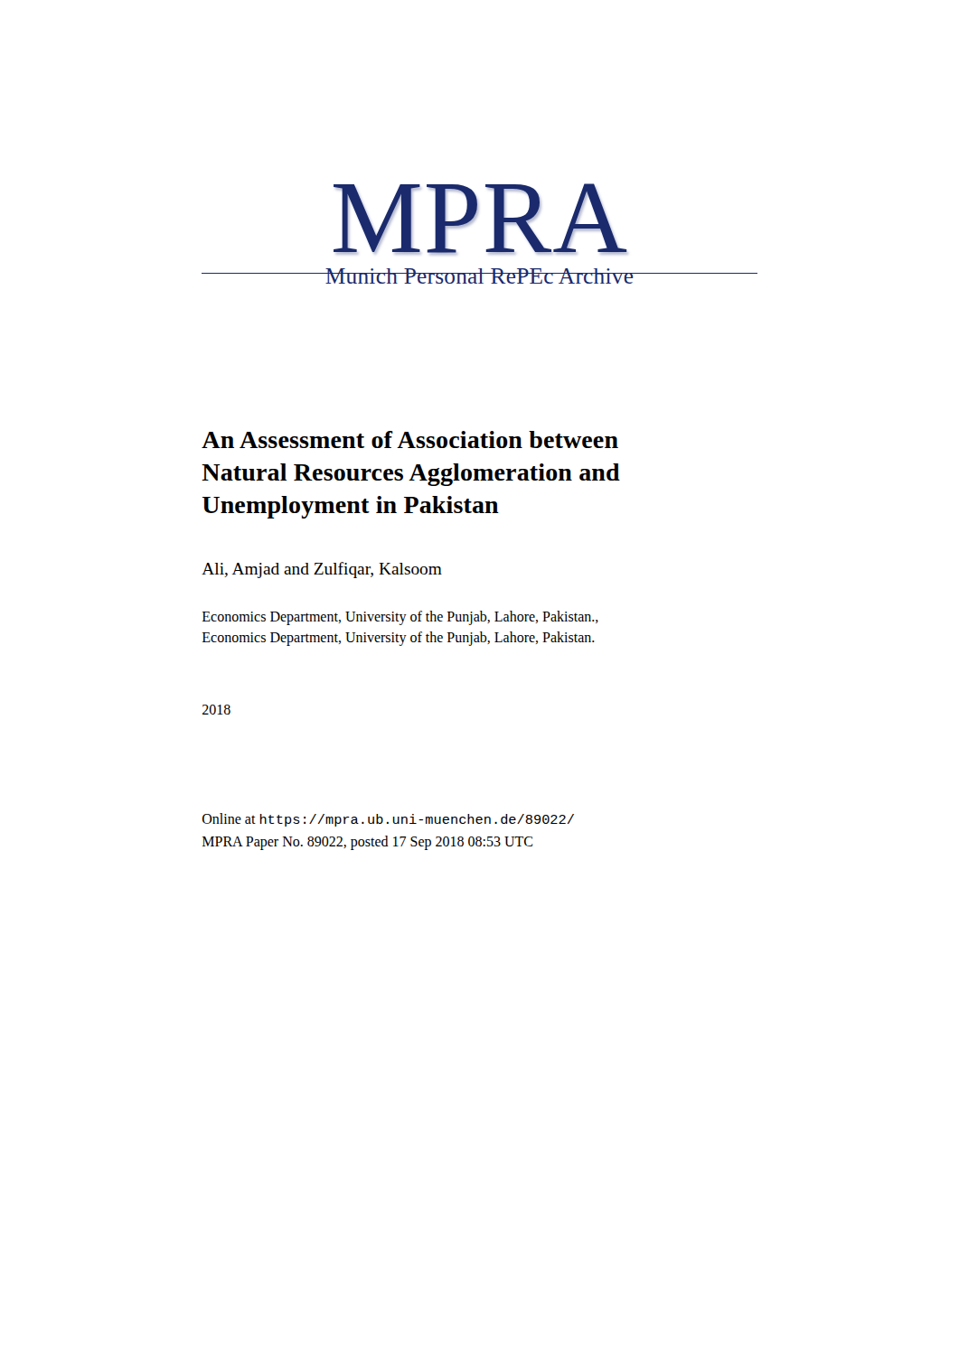MPRA
Munich Personal RePEc Archive
An Assessment of Association between
Natural Resources Agglomeration and
Unemployment in Pakistan
Ali, Amjad and Zulfiqar, Kalsoom
Economics Department, University of the Punjab, Lahore, Pakistan.,
Economics Department, University of the Punjab, Lahore, Pakistan.
2018
Online at https://mpra.ub.uni-muenchen.de/89022/
MPRA Paper No. 89022, posted 17 Sep 2018 08:53 UTC